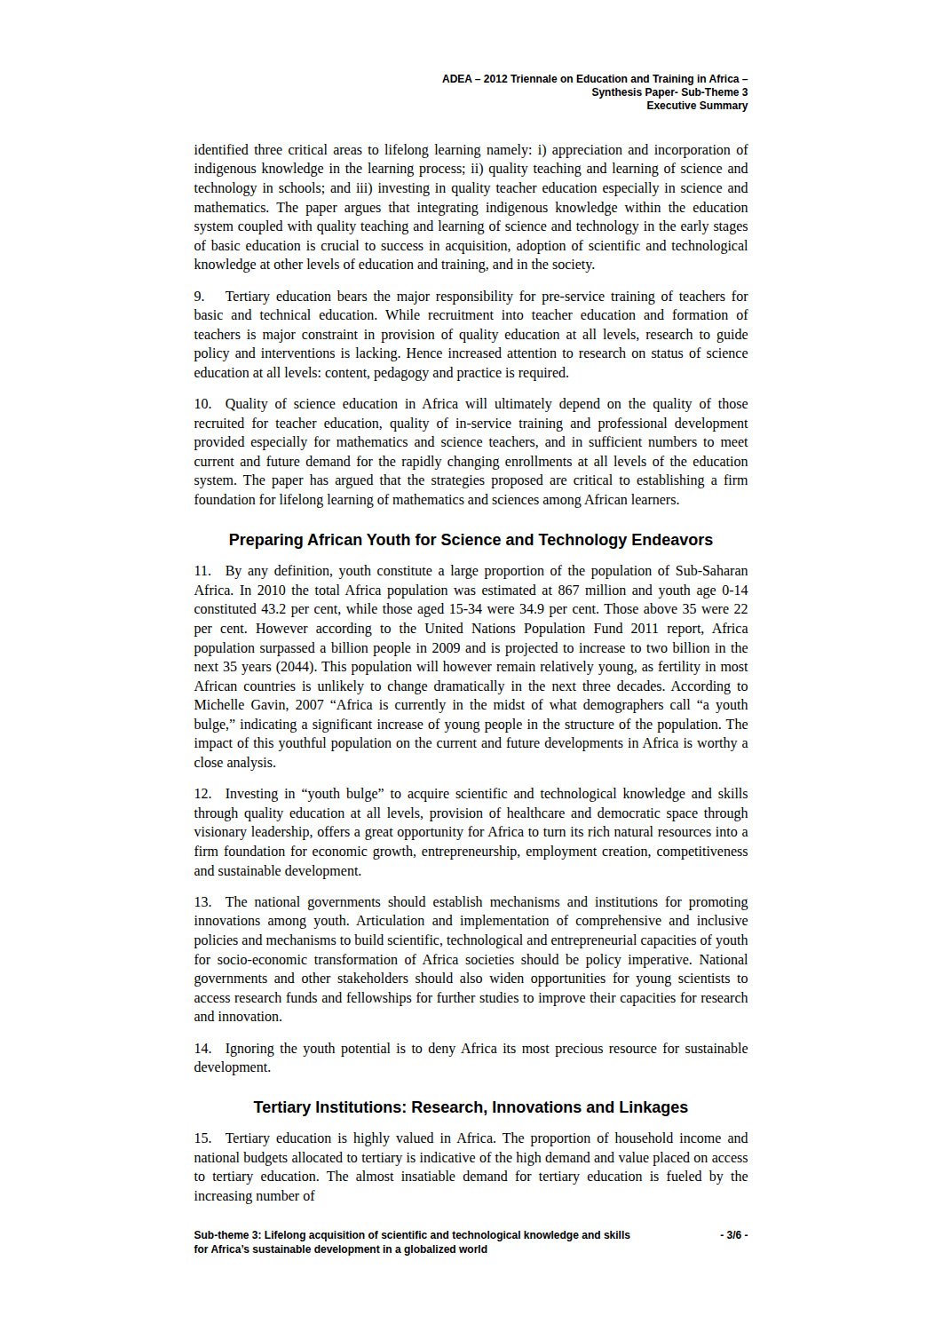ADEA – 2012 Triennale on Education and Training in Africa –
Synthesis Paper- Sub-Theme 3
Executive Summary
identified three critical areas to lifelong learning namely: i) appreciation and incorporation of indigenous knowledge in the learning process; ii) quality teaching and learning of science and technology in schools; and iii) investing in quality teacher education especially in science and mathematics. The paper argues that integrating indigenous knowledge within the education system coupled with quality teaching and learning of science and technology in the early stages of basic education is crucial to success in acquisition, adoption of scientific and technological knowledge at other levels of education and training, and in the society.
9. Tertiary education bears the major responsibility for pre-service training of teachers for basic and technical education. While recruitment into teacher education and formation of teachers is major constraint in provision of quality education at all levels, research to guide policy and interventions is lacking. Hence increased attention to research on status of science education at all levels: content, pedagogy and practice is required.
10. Quality of science education in Africa will ultimately depend on the quality of those recruited for teacher education, quality of in-service training and professional development provided especially for mathematics and science teachers, and in sufficient numbers to meet current and future demand for the rapidly changing enrollments at all levels of the education system. The paper has argued that the strategies proposed are critical to establishing a firm foundation for lifelong learning of mathematics and sciences among African learners.
Preparing African Youth for Science and Technology Endeavors
11. By any definition, youth constitute a large proportion of the population of Sub-Saharan Africa. In 2010 the total Africa population was estimated at 867 million and youth age 0-14 constituted 43.2 per cent, while those aged 15-34 were 34.9 per cent. Those above 35 were 22 per cent. However according to the United Nations Population Fund 2011 report, Africa population surpassed a billion people in 2009 and is projected to increase to two billion in the next 35 years (2044). This population will however remain relatively young, as fertility in most African countries is unlikely to change dramatically in the next three decades. According to Michelle Gavin, 2007 “Africa is currently in the midst of what demographers call “a youth bulge,” indicating a significant increase of young people in the structure of the population. The impact of this youthful population on the current and future developments in Africa is worthy a close analysis.
12. Investing in “youth bulge” to acquire scientific and technological knowledge and skills through quality education at all levels, provision of healthcare and democratic space through visionary leadership, offers a great opportunity for Africa to turn its rich natural resources into a firm foundation for economic growth, entrepreneurship, employment creation, competitiveness and sustainable development.
13. The national governments should establish mechanisms and institutions for promoting innovations among youth. Articulation and implementation of comprehensive and inclusive policies and mechanisms to build scientific, technological and entrepreneurial capacities of youth for socio-economic transformation of Africa societies should be policy imperative. National governments and other stakeholders should also widen opportunities for young scientists to access research funds and fellowships for further studies to improve their capacities for research and innovation.
14. Ignoring the youth potential is to deny Africa its most precious resource for sustainable development.
Tertiary Institutions: Research, Innovations and Linkages
15. Tertiary education is highly valued in Africa. The proportion of household income and national budgets allocated to tertiary is indicative of the high demand and value placed on access to tertiary education. The almost insatiable demand for tertiary education is fueled by the increasing number of
- 3/6 - Sub-theme 3: Lifelong acquisition of scientific and technological knowledge and skills for Africa’s sustainable development in a globalized world